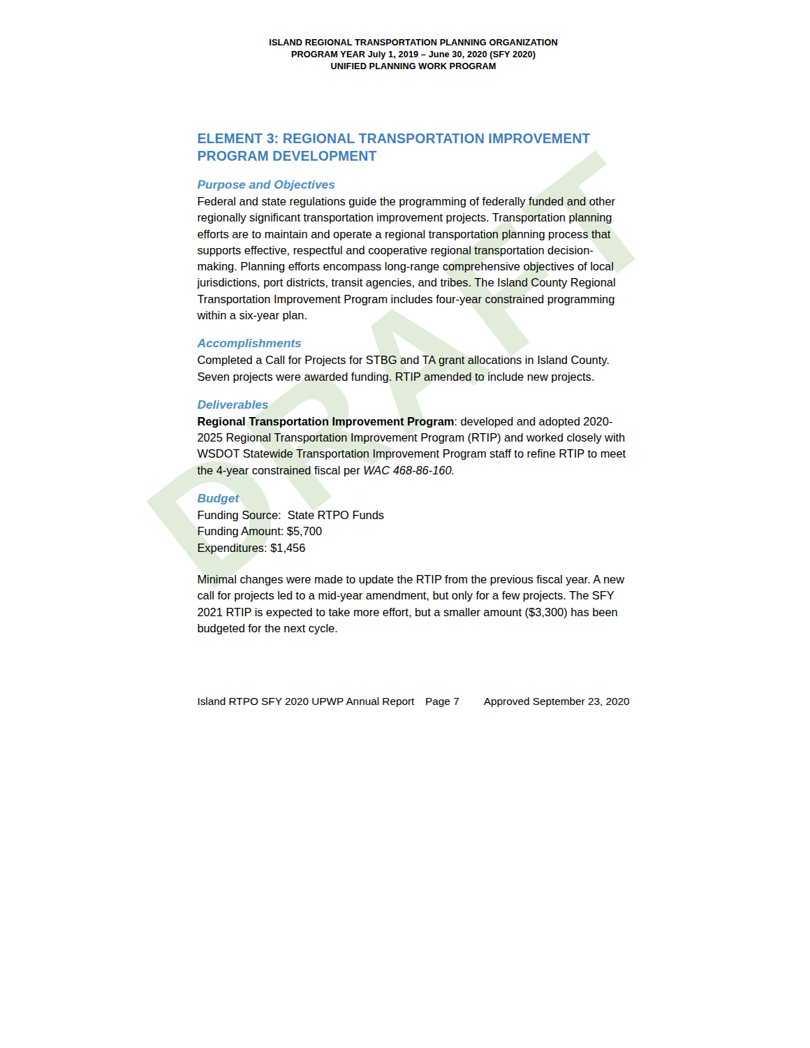DRAFT
ISLAND REGIONAL TRANSPORTATION PLANNING ORGANIZATION
PROGRAM YEAR July 1, 2019 – June 30, 2020 (SFY 2020)
UNIFIED PLANNING WORK PROGRAM
ELEMENT 3: REGIONAL TRANSPORTATION IMPROVEMENT PROGRAM DEVELOPMENT
Purpose and Objectives
Federal and state regulations guide the programming of federally funded and other regionally significant transportation improvement projects. Transportation planning efforts are to maintain and operate a regional transportation planning process that supports effective, respectful and cooperative regional transportation decision-making. Planning efforts encompass long-range comprehensive objectives of local jurisdictions, port districts, transit agencies, and tribes. The Island County Regional Transportation Improvement Program includes four-year constrained programming within a six-year plan.
Accomplishments
Completed a Call for Projects for STBG and TA grant allocations in Island County. Seven projects were awarded funding. RTIP amended to include new projects.
Deliverables
Regional Transportation Improvement Program: developed and adopted 2020-2025 Regional Transportation Improvement Program (RTIP) and worked closely with WSDOT Statewide Transportation Improvement Program staff to refine RTIP to meet the 4-year constrained fiscal per WAC 468-86-160.
Budget
Funding Source: State RTPO Funds
Funding Amount: $5,700
Expenditures: $1,456
Minimal changes were made to update the RTIP from the previous fiscal year. A new call for projects led to a mid-year amendment, but only for a few projects. The SFY 2021 RTIP is expected to take more effort, but a smaller amount ($3,300) has been budgeted for the next cycle.
| Island RTPO SFY 2020 UPWP Annual Report | Page 7 | Approved September 23, 2020 |